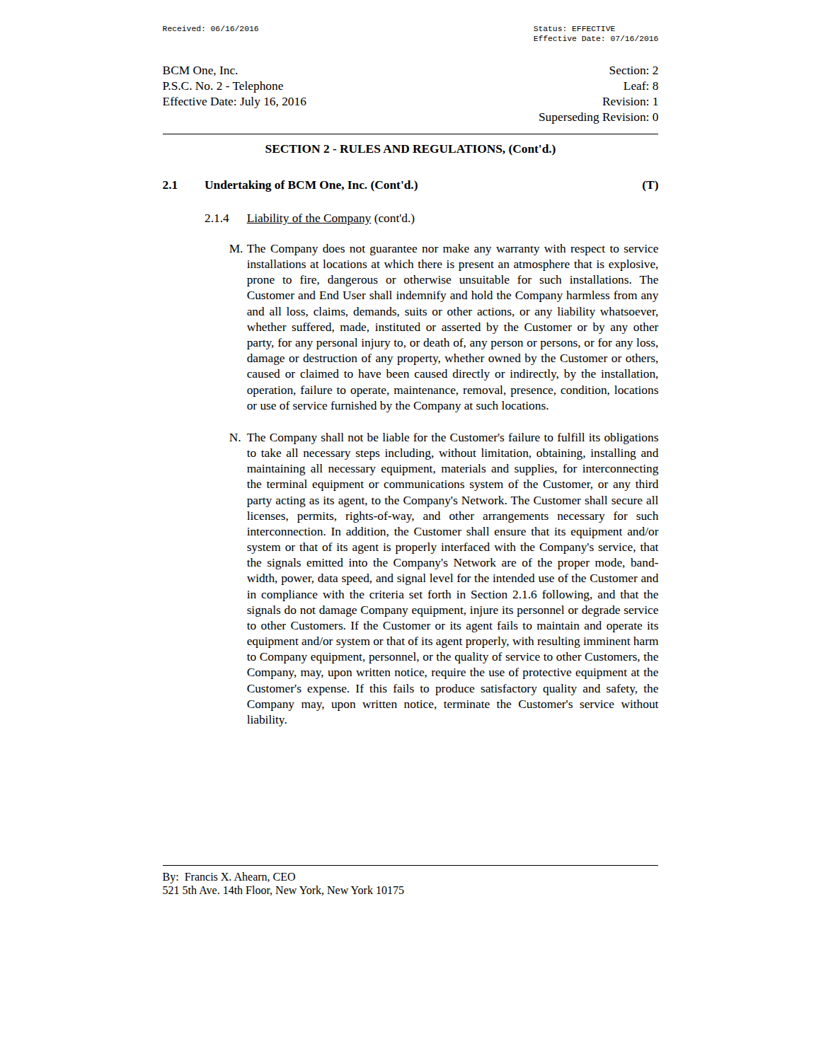Received: 06/16/2016
Status: EFFECTIVE
Effective Date: 07/16/2016
BCM One, Inc.
P.S.C. No. 2 - Telephone
Effective Date: July 16, 2016
Section: 2
Leaf: 8
Revision: 1
Superseding Revision: 0
SECTION 2 - RULES AND REGULATIONS, (Cont'd.)
2.1
Undertaking of BCM One, Inc. (Cont'd.)
(T)
2.1.4
Liability of the Company
(cont'd.)
M.
The Company does not guarantee nor make any warranty with respect to service installations at locations at which there is present an atmosphere that is explosive, prone to fire, dangerous or otherwise unsuitable for such installations. The Customer and End User shall indemnify and hold the Company harmless from any and all loss, claims, demands, suits or other actions, or any liability whatsoever, whether suffered, made, instituted or asserted by the Customer or by any other party, for any personal injury to, or death of, any person or persons, or for any loss, damage or destruction of any property, whether owned by the Customer or others, caused or claimed to have been caused directly or indirectly, by the installation, operation, failure to operate, maintenance, removal, presence, condition, locations or use of service furnished by the Company at such locations.
N.
The Company shall not be liable for the Customer's failure to fulfill its obligations to take all necessary steps including, without limitation, obtaining, installing and maintaining all necessary equipment, materials and supplies, for interconnecting the terminal equipment or communications system of the Customer, or any third party acting as its agent, to the Company's Network. The Customer shall secure all licenses, permits, rights-of-way, and other arrangements necessary for such interconnection. In addition, the Customer shall ensure that its equipment and/or system or that of its agent is properly interfaced with the Company's service, that the signals emitted into the Company's Network are of the proper mode, band-width, power, data speed, and signal level for the intended use of the Customer and in compliance with the criteria set forth in Section 2.1.6 following, and that the signals do not damage Company equipment, injure its personnel or degrade service to other Customers. If the Customer or its agent fails to maintain and operate its equipment and/or system or that of its agent properly, with resulting imminent harm to Company equipment, personnel, or the quality of service to other Customers, the Company, may, upon written notice, require the use of protective equipment at the Customer's expense. If this fails to produce satisfactory quality and safety, the Company may, upon written notice, terminate the Customer's service without liability.
By: Francis X. Ahearn, CEO
521 5th Ave. 14th Floor, New York, New York 10175